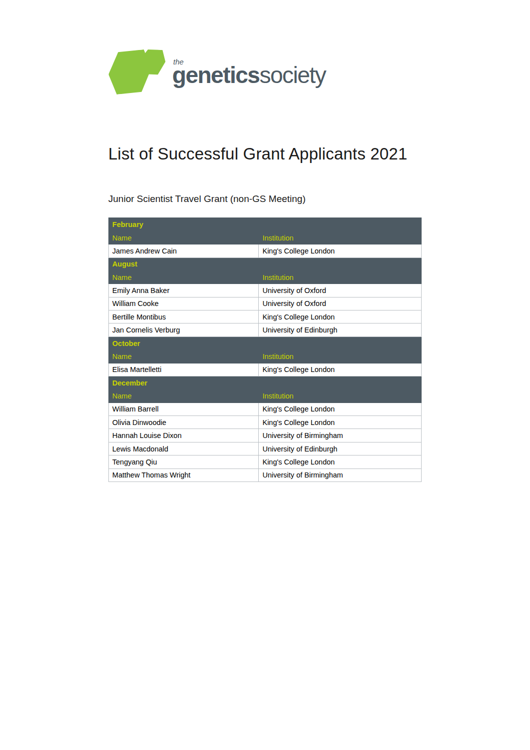the genetics society
List of Successful Grant Applicants 2021
Junior Scientist Travel Grant (non-GS Meeting)
| February | |
| Name | Institution |
| James Andrew Cain | King's College London |
| August | |
| Name | Institution |
| Emily Anna Baker | University of Oxford |
| William Cooke | University of Oxford |
| Bertille Montibus | King's College London |
| Jan Cornelis Verburg | University of Edinburgh |
| October | |
| Name | Institution |
| Elisa Martelletti | King's College London |
| December | |
| Name | Institution |
| William Barrell | King's College London |
| Olivia Dinwoodie | King's College London |
| Hannah Louise Dixon | University of Birmingham |
| Lewis Macdonald | University of Edinburgh |
| Tengyang Qiu | King's College London |
| Matthew Thomas Wright | University of Birmingham |